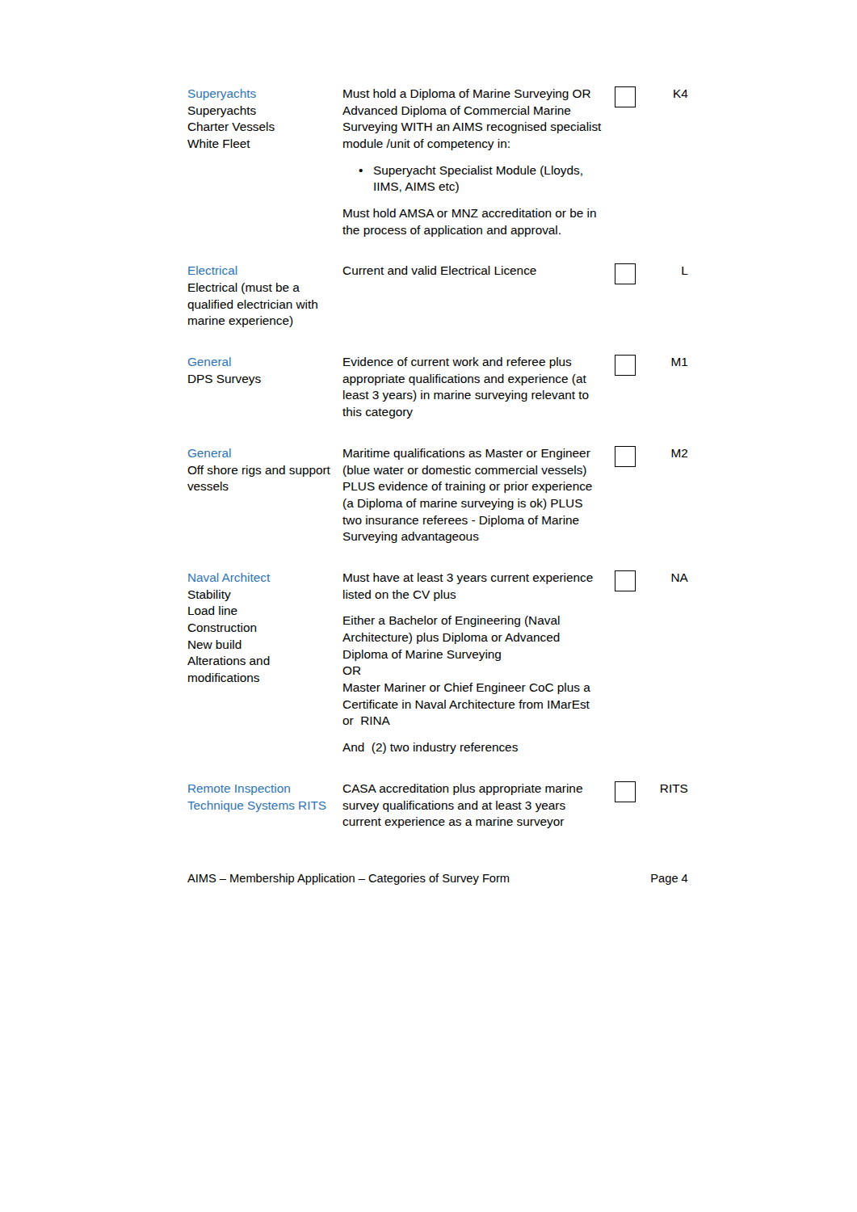| Superyachts Superyachts Charter Vessels White Fleet | Must hold a Diploma of Marine Surveying OR Advanced Diploma of Commercial Marine Surveying WITH an AIMS recognised specialist module /unit of competency in: Superyacht Specialist Module (Lloyds, IIMS, AIMS etc) Must hold AMSA or MNZ accreditation or be in the process of application and approval. | | K4 |
| Electrical Electrical (must be a qualified electrician with marine experience) | Current and valid Electrical Licence | | L |
| General DPS Surveys | Evidence of current work and referee plus appropriate qualifications and experience (at least 3 years) in marine surveying relevant to this category | | M1 |
| General Off shore rigs and support vessels | Maritime qualifications as Master or Engineer (blue water or domestic commercial vessels) PLUS evidence of training or prior experience (a Diploma of marine surveying is ok) PLUS two insurance referees - Diploma of Marine Surveying advantageous | | M2 |
| Naval Architect Stability Load line Construction New build Alterations and modifications | Must have at least 3 years current experience listed on the CV plus Either a Bachelor of Engineering (Naval Architecture) plus Diploma or Advanced Diploma of Marine Surveying OR Master Mariner or Chief Engineer CoC plus a Certificate in Naval Architecture from IMarEst or RINA And (2) two industry references | | NA |
| Remote Inspection Technique Systems RITS | CASA accreditation plus appropriate marine survey qualifications and at least 3 years current experience as a marine surveyor | | RITS |
AIMS – Membership Application – Categories of Survey Form
Page 4